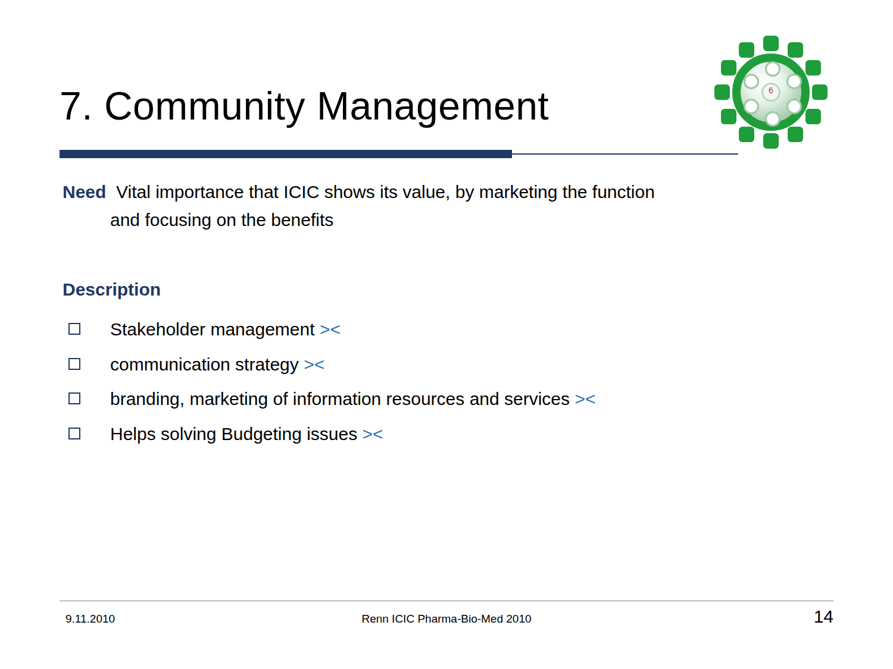6
7. Community Management
Need Vital importance that ICIC shows its value, by marketing the function and focusing on the benefits
Description
Stakeholder management ><
communication strategy ><
branding, marketing of information resources and services ><
Helps solving Budgeting issues ><
9.11.2010
Renn ICIC Pharma-Bio-Med 2010
14